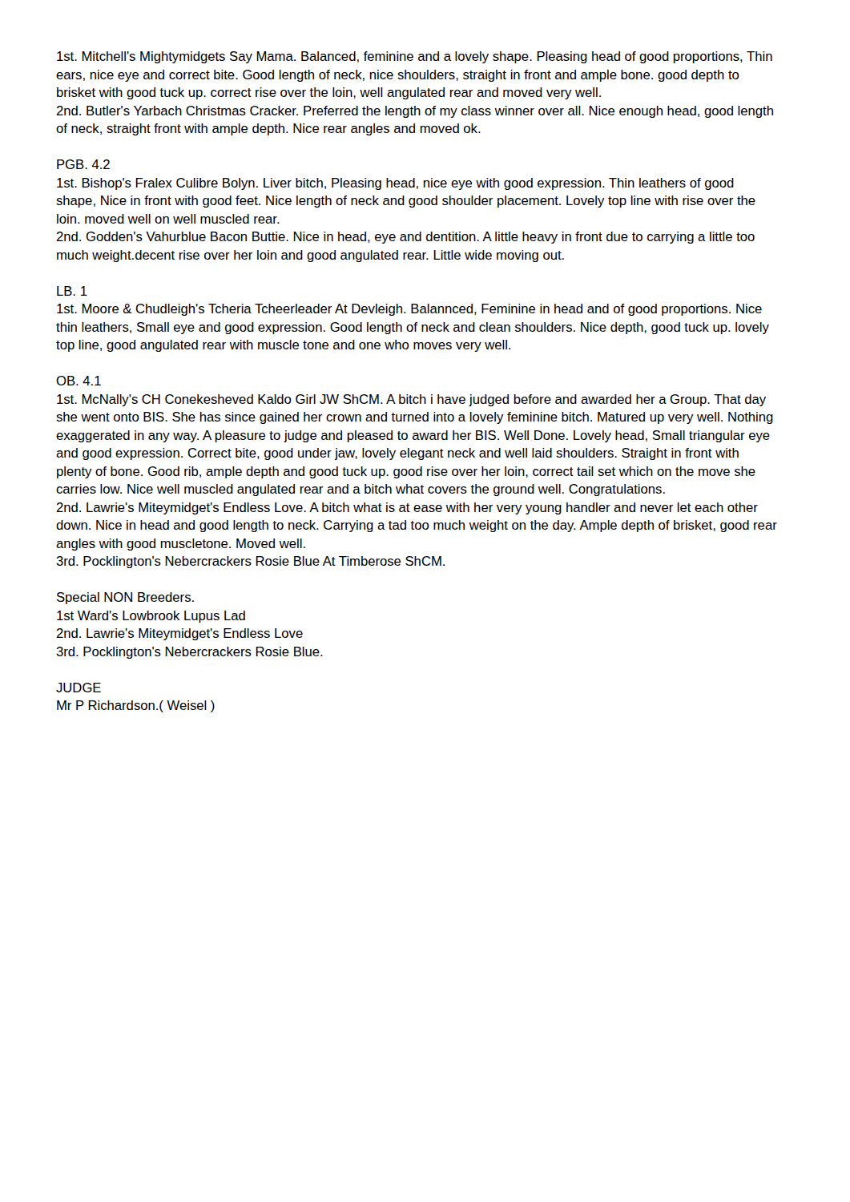1st. Mitchell's Mightymidgets Say Mama. Balanced, feminine and a lovely shape. Pleasing head of good proportions, Thin ears, nice eye and correct bite. Good length of neck, nice shoulders, straight in front and ample bone. good depth to brisket with good tuck up. correct rise over the loin, well angulated rear and moved very well.
2nd. Butler's Yarbach Christmas Cracker. Preferred the length of my class winner over all. Nice enough head, good length of neck, straight front with ample depth. Nice rear angles and moved ok.
PGB. 4.2
1st. Bishop's Fralex Culibre Bolyn. Liver bitch, Pleasing head, nice eye with good expression. Thin leathers of good shape, Nice in front with good feet. Nice length of neck and good shoulder placement. Lovely top line with rise over the loin. moved well on well muscled rear.
2nd. Godden's Vahurblue Bacon Buttie. Nice in head, eye and dentition. A little heavy in front due to carrying a little too much weight.decent rise over her loin and good angulated rear. Little wide moving out.
LB. 1
1st. Moore & Chudleigh's Tcheria Tcheerleader At Devleigh. Balannced, Feminine in head and of good proportions. Nice thin leathers, Small eye and good expression. Good length of neck and clean shoulders. Nice depth, good tuck up. lovely top line, good angulated rear with muscle tone and one who moves very well.
OB. 4.1
1st. McNally's CH Conekesheved Kaldo Girl JW ShCM. A bitch i have judged before and awarded her a Group. That day she went onto BIS. She has since gained her crown and turned into a lovely feminine bitch. Matured up very well. Nothing exaggerated in any way. A pleasure to judge and pleased to award her BIS. Well Done. Lovely head, Small triangular eye and good expression. Correct bite, good under jaw, lovely elegant neck and well laid shoulders. Straight in front with plenty of bone. Good rib, ample depth and good tuck up. good rise over her loin, correct tail set which on the move she carries low. Nice well muscled angulated rear and a bitch what covers the ground well. Congratulations.
2nd. Lawrie's Miteymidget's Endless Love. A bitch what is at ease with her very young handler and never let each other down. Nice in head and good length to neck. Carrying a tad too much weight on the day. Ample depth of brisket, good rear angles with good muscletone. Moved well.
3rd. Pocklington's Nebercrackers Rosie Blue At Timberose ShCM.
Special NON Breeders.
1st Ward's Lowbrook Lupus Lad
2nd. Lawrie's Miteymidget's Endless Love
3rd. Pocklington's Nebercrackers Rosie Blue.
JUDGE
Mr P Richardson.( Weisel )